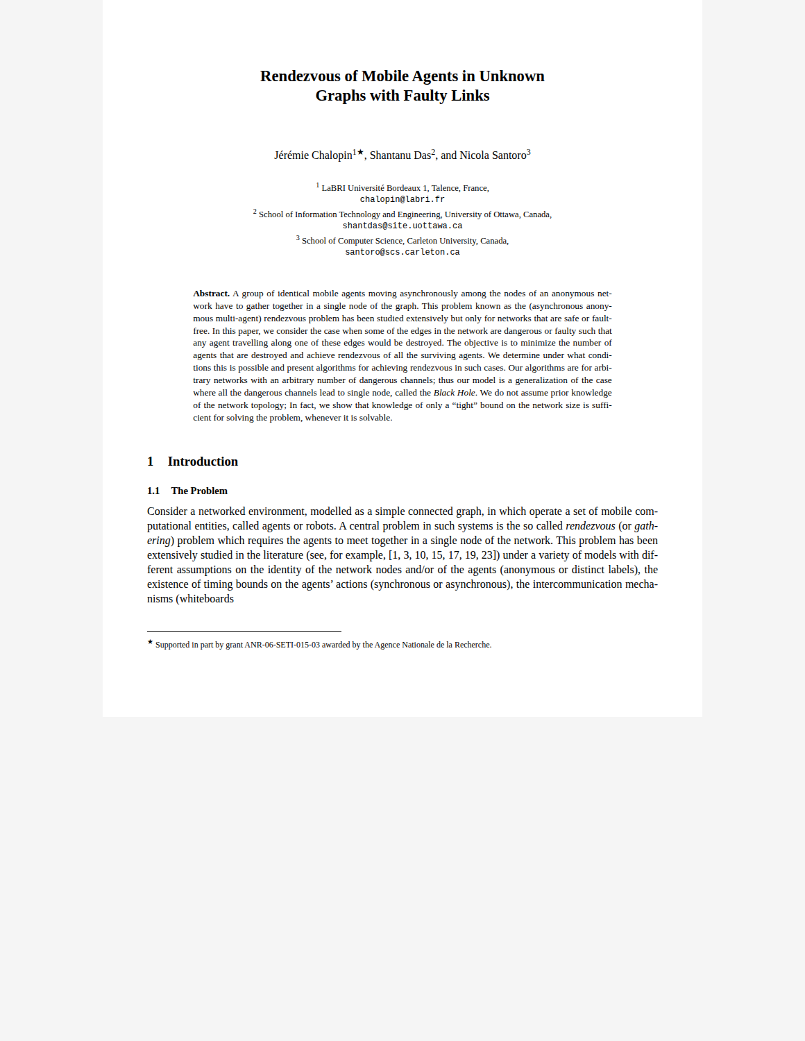Rendezvous of Mobile Agents in Unknown
Graphs with Faulty Links
Jérémie Chalopin1★, Shantanu Das2, and Nicola Santoro3
1 LaBRI Université Bordeaux 1, Talence, France, chalopin@labri.fr 2 School of Information Technology and Engineering, University of Ottawa, Canada, shantdas@site.uottawa.ca 3 School of Computer Science, Carleton University, Canada, santoro@scs.carleton.ca
Abstract. A group of identical mobile agents moving asynchronously among the nodes of an anonymous network have to gather together in a single node of the graph. This problem known as the (asynchronous anonymous multi-agent) rendezvous problem has been studied extensively but only for networks that are safe or fault-free. In this paper, we consider the case when some of the edges in the network are dangerous or faulty such that any agent travelling along one of these edges would be destroyed. The objective is to minimize the number of agents that are destroyed and achieve rendezvous of all the surviving agents. We determine under what conditions this is possible and present algorithms for achieving rendezvous in such cases. Our algorithms are for arbitrary networks with an arbitrary number of dangerous channels; thus our model is a generalization of the case where all the dangerous channels lead to single node, called the Black Hole. We do not assume prior knowledge of the network topology; In fact, we show that knowledge of only a “tight” bound on the network size is sufficient for solving the problem, whenever it is solvable.
1 Introduction
1.1 The Problem
Consider a networked environment, modelled as a simple connected graph, in which operate a set of mobile computational entities, called agents or robots. A central problem in such systems is the so called rendezvous (or gathering) problem which requires the agents to meet together in a single node of the network. This problem has been extensively studied in the literature (see, for example, [1, 3, 10, 15, 17, 19, 23]) under a variety of models with different assumptions on the identity of the network nodes and/or of the agents (anonymous or distinct labels), the existence of timing bounds on the agents’ actions (synchronous or asynchronous), the intercommunication mechanisms (whiteboards
★ Supported in part by grant ANR-06-SETI-015-03 awarded by the Agence Nationale de la Recherche.